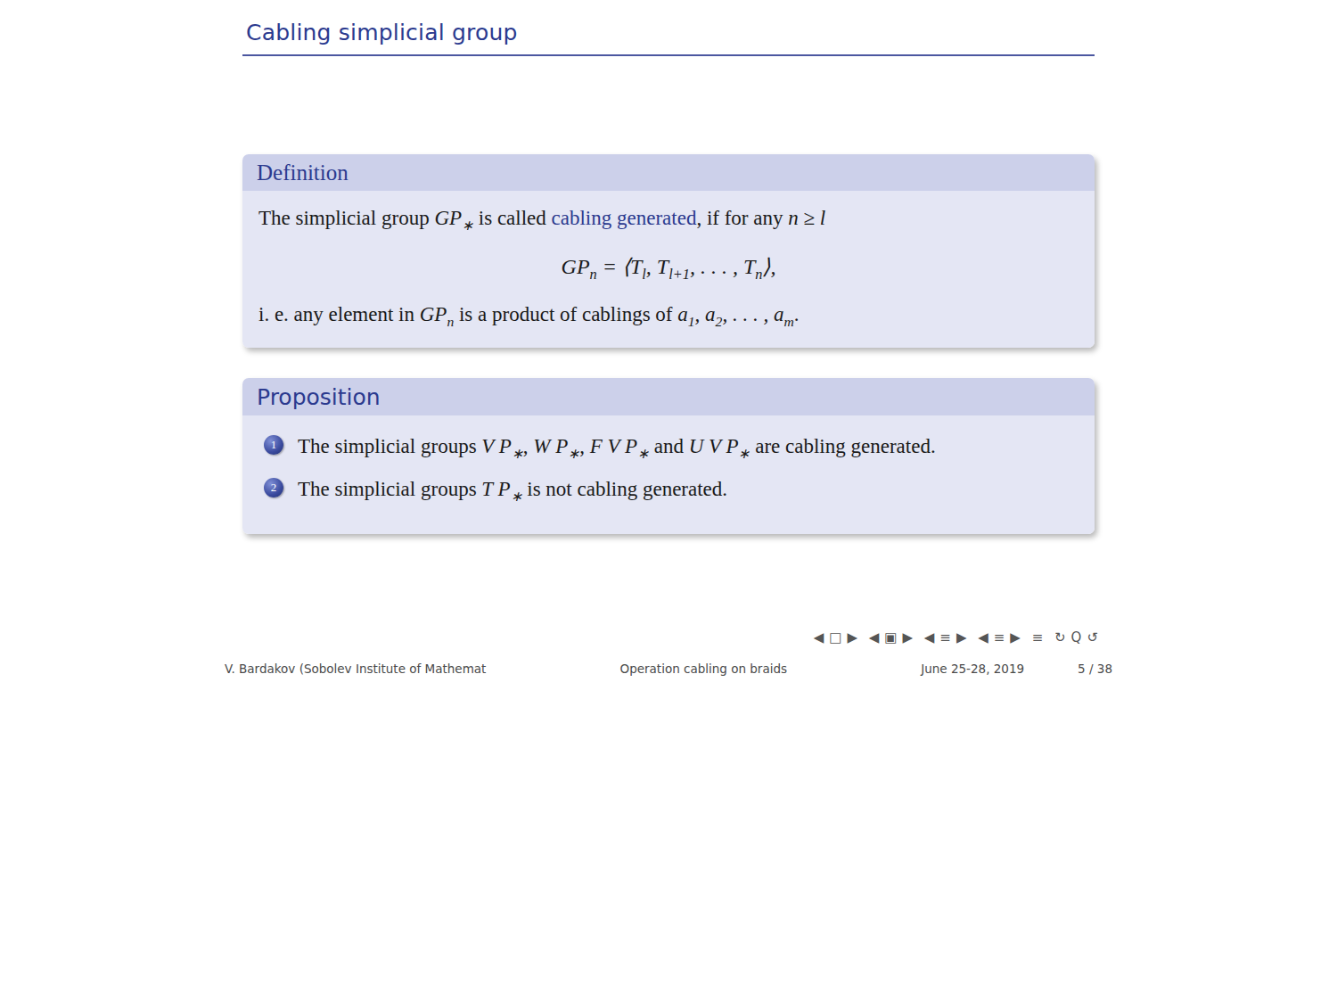Cabling simplicial group
Definition
The simplicial group GP∗ is called cabling generated, if for any n ≥ l
GPn = ⟨Tl, Tl+1, . . . , Tn⟩,
i. e. any element in GPn is a product of cablings of a1, a2, . . . , am.
Proposition
1 The simplicial groups V P∗, W P∗, F V P∗ and U V P∗ are cabling generated.
2 The simplicial groups T P∗ is not cabling generated.
◀□▶ ◀▣▶ ◀≡▶ ◀≡▶ ≡ ↻Q↺
V. Bardakov (Sobolev Institute of Mathemat
Operation cabling on braids
June 25-28, 20195 / 38